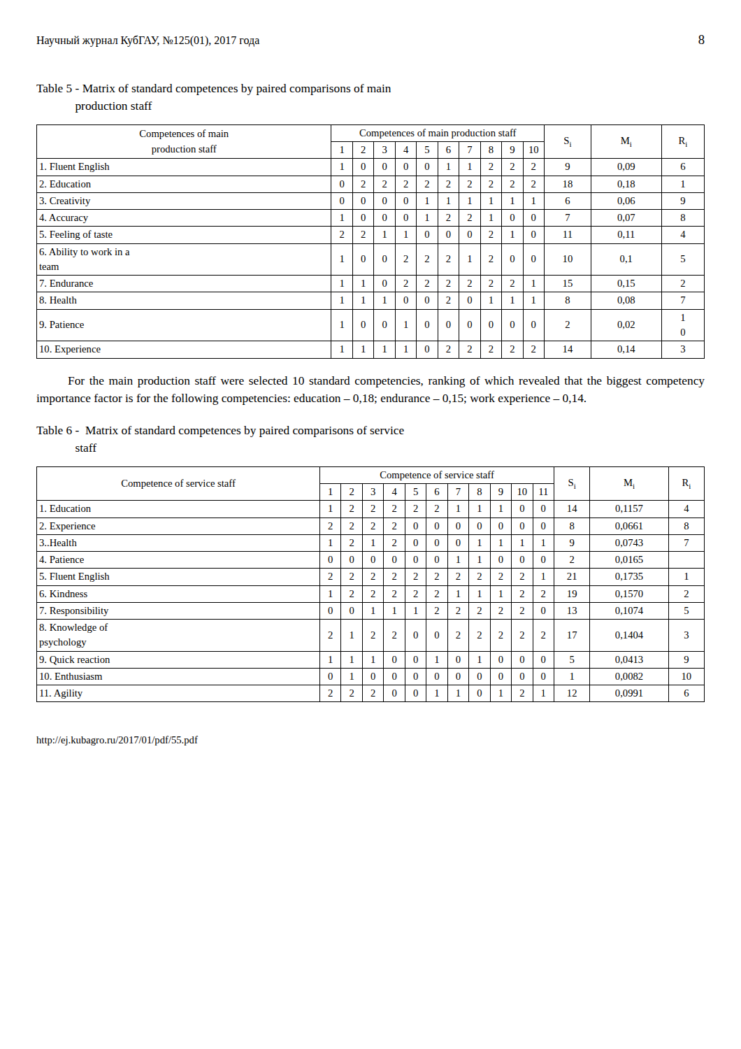Научный журнал КубГАУ, №125(01), 2017 года
8
Table 5 - Matrix of standard competences by paired comparisons of main
production staff
| Competences of main production staff | Competences of main production staff | S i | M i | R i |
| --- | --- | --- | --- | --- |
| 1 | 2 | 3 | 4 | 5 | 6 | 7 | 8 | 9 | 10 |
| 1. Fluent English | 1 | 0 | 0 | 0 | 0 | 1 | 1 | 2 | 2 | 2 | 9 | 0,09 | 6 |
| 2. Education | 0 | 2 | 2 | 2 | 2 | 2 | 2 | 2 | 2 | 2 | 18 | 0,18 | 1 |
| 3. Creativity | 0 | 0 | 0 | 0 | 1 | 1 | 1 | 1 | 1 | 1 | 6 | 0,06 | 9 |
| 4. Accuracy | 1 | 0 | 0 | 0 | 1 | 2 | 2 | 1 | 0 | 0 | 7 | 0,07 | 8 |
| 5. Feeling of taste | 2 | 2 | 1 | 1 | 0 | 0 | 0 | 2 | 1 | 0 | 11 | 0,11 | 4 |
| 6. Ability to work in a team | 1 | 0 | 0 | 2 | 2 | 2 | 1 | 2 | 0 | 0 | 10 | 0,1 | 5 |
| 7. Endurance | 1 | 1 | 0 | 2 | 2 | 2 | 2 | 2 | 2 | 1 | 15 | 0,15 | 2 |
| 8. Health | 1 | 1 | 1 | 0 | 0 | 2 | 0 | 1 | 1 | 1 | 8 | 0,08 | 7 |
| 9. Patience | 1 | 0 | 0 | 1 | 0 | 0 | 0 | 0 | 0 | 0 | 2 | 0,02 | 1 0 |
| 10. Experience | 1 | 1 | 1 | 1 | 0 | 2 | 2 | 2 | 2 | 2 | 14 | 0,14 | 3 |
For the main production staff were selected 10 standard competencies, ranking of which revealed that the biggest competency importance factor is for the following competencies: education – 0,18; endurance – 0,15; work experience – 0,14.
Table 6 - Matrix of standard competences by paired comparisons of service
staff
| Competence of service staff | Competence of service staff | S i | M i | R i |
| --- | --- | --- | --- | --- |
| 1 | 2 | 3 | 4 | 5 | 6 | 7 | 8 | 9 | 10 | 11 |
| 1. Education | 1 | 2 | 2 | 2 | 2 | 2 | 1 | 1 | 1 | 0 | 0 | 14 | 0,1157 | 4 |
| 2. Experience | 2 | 2 | 2 | 2 | 0 | 0 | 0 | 0 | 0 | 0 | 0 | 8 | 0,0661 | 8 |
| 3..Health | 1 | 2 | 1 | 2 | 0 | 0 | 0 | 1 | 1 | 1 | 1 | 9 | 0,0743 | 7 |
| 4. Patience | 0 | 0 | 0 | 0 | 0 | 0 | 1 | 1 | 0 | 0 | 0 | 2 | 0,0165 | |
| 5. Fluent English | 2 | 2 | 2 | 2 | 2 | 2 | 2 | 2 | 2 | 2 | 1 | 21 | 0,1735 | 1 |
| 6. Kindness | 1 | 2 | 2 | 2 | 2 | 2 | 1 | 1 | 1 | 2 | 2 | 19 | 0,1570 | 2 |
| 7. Responsibility | 0 | 0 | 1 | 1 | 1 | 2 | 2 | 2 | 2 | 2 | 0 | 13 | 0,1074 | 5 |
| 8. Knowledge of psychology | 2 | 1 | 2 | 2 | 0 | 0 | 2 | 2 | 2 | 2 | 2 | 17 | 0,1404 | 3 |
| 9. Quick reaction | 1 | 1 | 1 | 0 | 0 | 1 | 0 | 1 | 0 | 0 | 0 | 5 | 0,0413 | 9 |
| 10. Enthusiasm | 0 | 1 | 0 | 0 | 0 | 0 | 0 | 0 | 0 | 0 | 0 | 1 | 0,0082 | 10 |
| 11. Agility | 2 | 2 | 2 | 0 | 0 | 1 | 1 | 0 | 1 | 2 | 1 | 12 | 0,0991 | 6 |
http://ej.kubagro.ru/2017/01/pdf/55.pdf